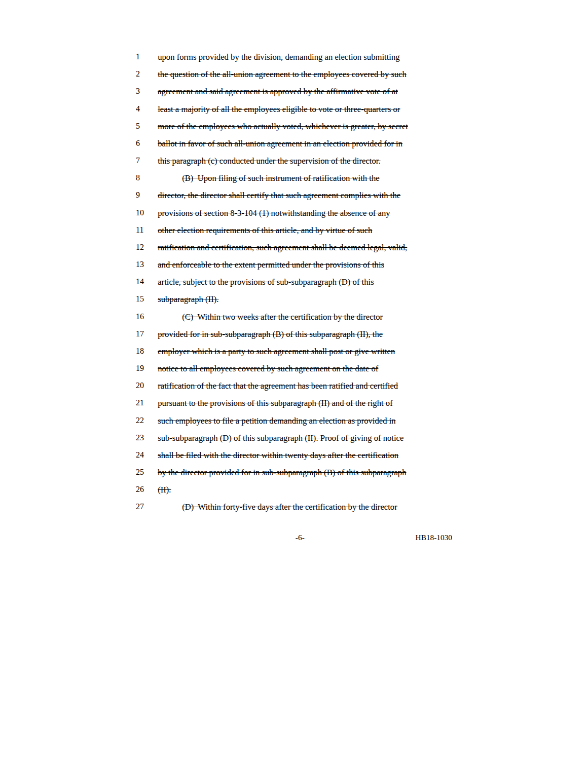| 1 | upon forms provided by the division, demanding an election submitting |
| 2 | the question of the all-union agreement to the employees covered by such |
| 3 | agreement and said agreement is approved by the affirmative vote of at |
| 4 | least a majority of all the employees eligible to vote or three-quarters or |
| 5 | more of the employees who actually voted, whichever is greater, by secret |
| 6 | ballot in favor of such all-union agreement in an election provided for in |
| 7 | this paragraph (c) conducted under the supervision of the director. |
| 8 | (B) Upon filing of such instrument of ratification with the |
| 9 | director, the director shall certify that such agreement complies with the |
| 10 | provisions of section 8-3-104 (1) notwithstanding the absence of any |
| 11 | other election requirements of this article, and by virtue of such |
| 12 | ratification and certification, such agreement shall be deemed legal, valid, |
| 13 | and enforceable to the extent permitted under the provisions of this |
| 14 | article, subject to the provisions of sub-subparagraph (D) of this |
| 15 | subparagraph (II). |
| 16 | (C) Within two weeks after the certification by the director |
| 17 | provided for in sub-subparagraph (B) of this subparagraph (II), the |
| 18 | employer which is a party to such agreement shall post or give written |
| 19 | notice to all employees covered by such agreement on the date of |
| 20 | ratification of the fact that the agreement has been ratified and certified |
| 21 | pursuant to the provisions of this subparagraph (II) and of the right of |
| 22 | such employees to file a petition demanding an election as provided in |
| 23 | sub-subparagraph (D) of this subparagraph (II). Proof of giving of notice |
| 24 | shall be filed with the director within twenty days after the certification |
| 25 | by the director provided for in sub-subparagraph (B) of this subparagraph |
| 26 | (II). |
| 27 | (D) Within forty-five days after the certification by the director |
-6-
HB18-1030